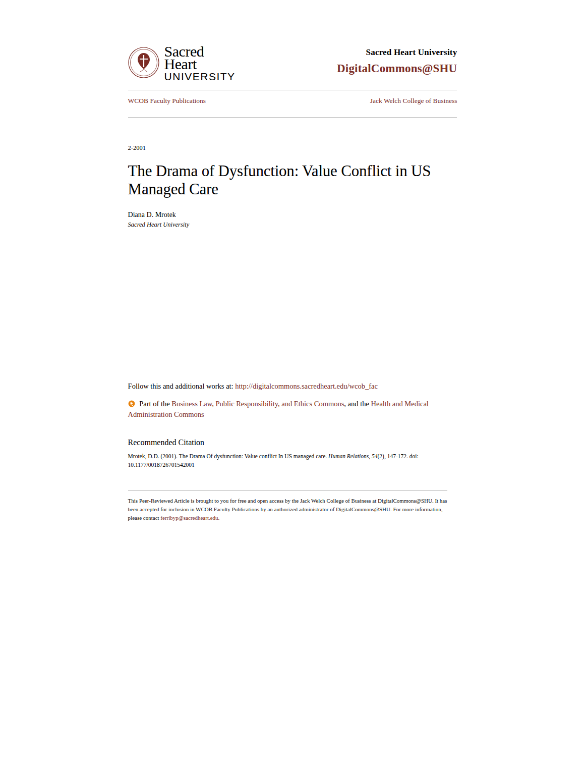Sacred Heart UNIVERSITY
Sacred Heart University
DigitalCommons@SHU
WCOB Faculty Publications
Jack Welch College of Business
2-2001
The Drama of Dysfunction: Value Conflict in US
Managed Care
Diana D. Mrotek
Sacred Heart University
Follow this and additional works at: http://digitalcommons.sacredheart.edu/wcob_fac
Part of the Business Law, Public Responsibility, and Ethics Commons, and the Health and Medical Administration Commons
Recommended Citation
Mrotek, D.D. (2001). The Drama Of dysfunction: Value conflict In US managed care. Human Relations, 54(2), 147-172. doi: 10.1177/0018726701542001
This Peer-Reviewed Article is brought to you for free and open access by the Jack Welch College of Business at DigitalCommons@SHU. It has been accepted for inclusion in WCOB Faculty Publications by an authorized administrator of DigitalCommons@SHU. For more information, please contact ferribyp@sacredheart.edu.